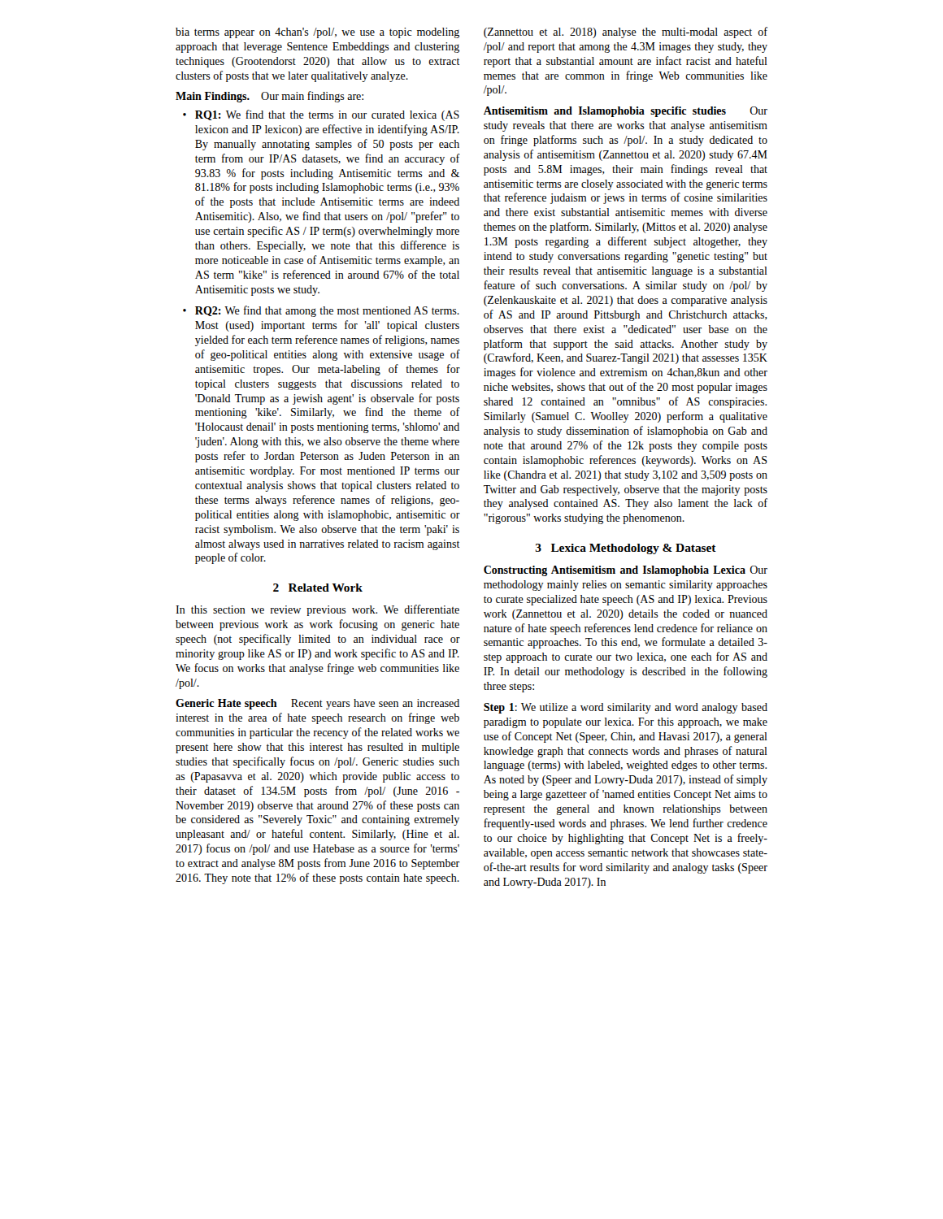bia terms appear on 4chan's /pol/, we use a topic modeling approach that leverage Sentence Embeddings and clustering techniques (Grootendorst 2020) that allow us to extract clusters of posts that we later qualitatively analyze.
Main Findings. Our main findings are:
RQ1: We find that the terms in our curated lexica (AS lexicon and IP lexicon) are effective in identifying AS/IP. By manually annotating samples of 50 posts per each term from our IP/AS datasets, we find an accuracy of 93.83 % for posts including Antisemitic terms and & 81.18% for posts including Islamophobic terms (i.e., 93% of the posts that include Antisemitic terms are indeed Antisemitic). Also, we find that users on /pol/ "prefer" to use certain specific AS / IP term(s) overwhelmingly more than others. Especially, we note that this difference is more noticeable in case of Antisemitic terms example, an AS term "kike" is referenced in around 67% of the total Antisemitic posts we study.
RQ2: We find that among the most mentioned AS terms. Most (used) important terms for 'all' topical clusters yielded for each term reference names of religions, names of geo-political entities along with extensive usage of antisemitic tropes. Our meta-labeling of themes for topical clusters suggests that discussions related to 'Donald Trump as a jewish agent' is observale for posts mentioning 'kike'. Similarly, we find the theme of 'Holocaust denail' in posts mentioning terms, 'shlomo' and 'juden'. Along with this, we also observe the theme where posts refer to Jordan Peterson as Juden Peterson in an antisemitic wordplay. For most mentioned IP terms our contextual analysis shows that topical clusters related to these terms always reference names of religions, geo-political entities along with islamophobic, antisemitic or racist symbolism. We also observe that the term 'paki' is almost always used in narratives related to racism against people of color.
2 Related Work
In this section we review previous work. We differentiate between previous work as work focusing on generic hate speech (not specifically limited to an individual race or minority group like AS or IP) and work specific to AS and IP. We focus on works that analyse fringe web communities like /pol/.
Generic Hate speech Recent years have seen an increased interest in the area of hate speech research on fringe web communities in particular the recency of the related works we present here show that this interest has resulted in multiple studies that specifically focus on /pol/. Generic studies such as (Papasavva et al. 2020) which provide public access to their dataset of 134.5M posts from /pol/ (June 2016 - November 2019) observe that around 27% of these posts can be considered as "Severely Toxic" and containing extremely unpleasant and/ or hateful content. Similarly, (Hine et al. 2017) focus on /pol/ and use Hatebase as a source for 'terms' to extract and analyse 8M posts from June 2016 to September 2016. They note that 12% of these posts contain hate speech. (Zannettou et al. 2018) analyse the multi-modal aspect of /pol/ and report that among the 4.3M images they study, they report that a substantial amount are infact racist and hateful memes that are common in fringe Web communities like /pol/.
Antisemitism and Islamophobia specific studies Our study reveals that there are works that analyse antisemitism on fringe platforms such as /pol/. In a study dedicated to analysis of antisemitism (Zannettou et al. 2020) study 67.4M posts and 5.8M images, their main findings reveal that antisemitic terms are closely associated with the generic terms that reference judaism or jews in terms of cosine similarities and there exist substantial antisemitic memes with diverse themes on the platform. Similarly, (Mittos et al. 2020) analyse 1.3M posts regarding a different subject altogether, they intend to study conversations regarding "genetic testing" but their results reveal that antisemitic language is a substantial feature of such conversations. A similar study on /pol/ by (Zelenkauskaite et al. 2021) that does a comparative analysis of AS and IP around Pittsburgh and Christchurch attacks, observes that there exist a "dedicated" user base on the platform that support the said attacks. Another study by (Crawford, Keen, and Suarez-Tangil 2021) that assesses 135K images for violence and extremism on 4chan,8kun and other niche websites, shows that out of the 20 most popular images shared 12 contained an "omnibus" of AS conspiracies. Similarly (Samuel C. Woolley 2020) perform a qualitative analysis to study dissemination of islamophobia on Gab and note that around 27% of the 12k posts they compile posts contain islamophobic references (keywords). Works on AS like (Chandra et al. 2021) that study 3,102 and 3,509 posts on Twitter and Gab respectively, observe that the majority posts they analysed contained AS. They also lament the lack of "rigorous" works studying the phenomenon.
3 Lexica Methodology & Dataset
Constructing Antisemitism and Islamophobia Lexica Our methodology mainly relies on semantic similarity approaches to curate specialized hate speech (AS and IP) lexica. Previous work (Zannettou et al. 2020) details the coded or nuanced nature of hate speech references lend credence for reliance on semantic approaches. To this end, we formulate a detailed 3-step approach to curate our two lexica, one each for AS and IP. In detail our methodology is described in the following three steps:
Step 1: We utilize a word similarity and word analogy based paradigm to populate our lexica. For this approach, we make use of Concept Net (Speer, Chin, and Havasi 2017), a general knowledge graph that connects words and phrases of natural language (terms) with labeled, weighted edges to other terms. As noted by (Speer and Lowry-Duda 2017), instead of simply being a large gazetteer of 'named entities Concept Net aims to represent the general and known relationships between frequently-used words and phrases. We lend further credence to our choice by highlighting that Concept Net is a freely-available, open access semantic network that showcases state-of-the-art results for word similarity and analogy tasks (Speer and Lowry-Duda 2017). In